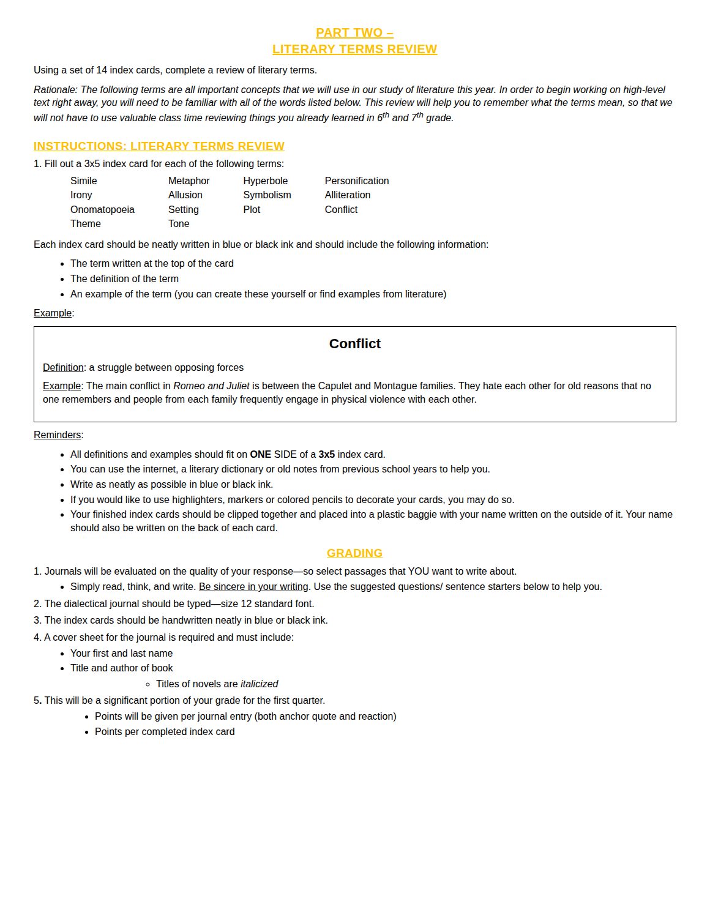Part Two –
Literary Terms Review
Using a set of 14 index cards, complete a review of literary terms.
Rationale: The following terms are all important concepts that we will use in our study of literature this year. In order to begin working on high-level text right away, you will need to be familiar with all of the words listed below. This review will help you to remember what the terms mean, so that we will not have to use valuable class time reviewing things you already learned in 6th and 7th grade.
Instructions: Literary Terms Review
1. Fill out a 3x5 index card for each of the following terms:
| Simile | Metaphor | Hyperbole | Personification |
| Irony | Allusion | Symbolism | Alliteration |
| Onomatopoeia | Setting | Plot | Conflict |
| Theme | Tone | | |
Each index card should be neatly written in blue or black ink and should include the following information:
The term written at the top of the card
The definition of the term
An example of the term (you can create these yourself or find examples from literature)
Example:
Conflict
Definition: a struggle between opposing forces
Example: The main conflict in Romeo and Juliet is between the Capulet and Montague families. They hate each other for old reasons that no one remembers and people from each family frequently engage in physical violence with each other.
Reminders:
All definitions and examples should fit on ONE SIDE of a 3x5 index card.
You can use the internet, a literary dictionary or old notes from previous school years to help you.
Write as neatly as possible in blue or black ink.
If you would like to use highlighters, markers or colored pencils to decorate your cards, you may do so.
Your finished index cards should be clipped together and placed into a plastic baggie with your name written on the outside of it. Your name should also be written on the back of each card.
Grading
1. Journals will be evaluated on the quality of your response—so select passages that YOU want to write about.
Simply read, think, and write. Be sincere in your writing. Use the suggested questions/ sentence starters below to help you.
2. The dialectical journal should be typed—size 12 standard font.
3. The index cards should be handwritten neatly in blue or black ink.
4. A cover sheet for the journal is required and must include:
Your first and last name
Title and author of book
Titles of novels are italicized
5. This will be a significant portion of your grade for the first quarter.
Points will be given per journal entry (both anchor quote and reaction)
Points per completed index card